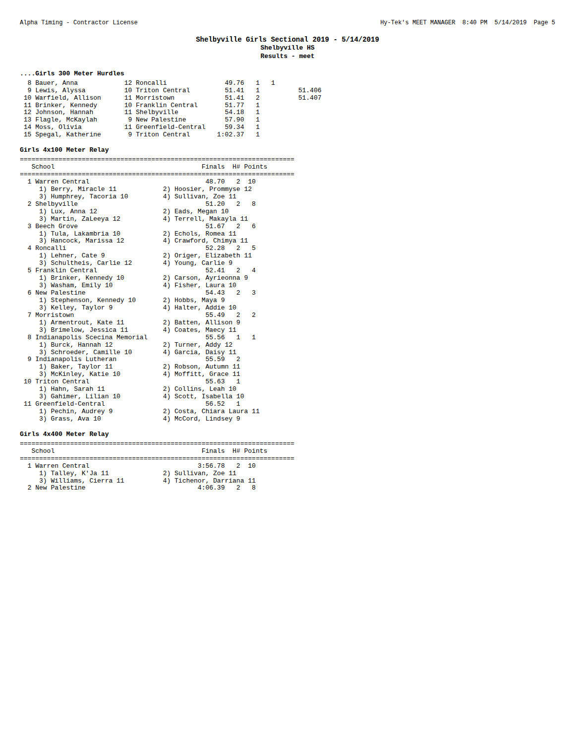Alpha Timing - Contractor License Hy-Tek's MEET MANAGER 8:40 PM 5/14/2019 Page 5
Shelbyville Girls Sectional 2019 - 5/14/2019
Shelbyville HS
Results - meet
....Girls 300 Meter Hurdles
  8 Bauer, Anna            12 Roncalli               49.76   1   1
  9 Lewis, Alyssa          10 Triton Central         51.41   1          51.406
 10 Warfield, Allison      11 Morristown             51.41   2          51.407
 11 Brinker, Kennedy       10 Franklin Central       51.77   1
 12 Johnson, Hannah        11 Shelbyville            54.18   1
 13 Flagle, McKaylah        9 New Palestine          57.90   1
 14 Moss, Olivia           11 Greenfield-Central     59.34   1
 15 Spegal, Katherine       9 Triton Central       1:02.37   1
Girls 4x100 Meter Relay
=======================================================================
   School                                      Finals  H# Points
=======================================================================
  1 Warren Central                              48.70   2  10
     1) Berry, Miracle 11            2) Hoosier, Prommyse 12
     3) Humphrey, Tacoria 10         4) Sullivan, Zoe 11
  2 Shelbyville                                 51.20   2   8
     1) Lux, Anna 12                 2) Eads, Megan 10
     3) Martin, ZaLeeya 12           4) Terrell, Makayla 11
  3 Beech Grove                                 51.67   2   6
     1) Tula, Lakambria 10           2) Echols, Romea 11
     3) Hancock, Marissa 12          4) Crawford, Chimya 11
  4 Roncalli                                    52.28   2   5
     1) Lehner, Cate 9               2) Origer, Elizabeth 11
     3) Schultheis, Carlie 12        4) Young, Carlie 9
  5 Franklin Central                            52.41   2   4
     1) Brinker, Kennedy 10          2) Carson, Ayrieonna 9
     3) Washam, Emily 10             4) Fisher, Laura 10
  6 New Palestine                               54.43   2   3
     1) Stephenson, Kennedy 10       2) Hobbs, Maya 9
     3) Kelley, Taylor 9             4) Halter, Addie 10
  7 Morristown                                  55.49   2   2
     1) Armentrout, Kate 11          2) Batten, Allison 9
     3) Brimelow, Jessica 11         4) Coates, Maecy 11
  8 Indianapolis Scecina Memorial               55.56   1   1
     1) Burck, Hannah 12             2) Turner, Addy 12
     3) Schroeder, Camille 10        4) Garcia, Daisy 11
  9 Indianapolis Lutheran                       55.59   2
     1) Baker, Taylor 11             2) Robson, Autumn 11
     3) McKinley, Katie 10           4) Moffitt, Grace 11
 10 Triton Central                              55.63   1
     1) Hahn, Sarah 11               2) Collins, Leah 10
     3) Gahimer, Lilian 10           4) Scott, Isabella 10
 11 Greenfield-Central                          56.52   1
     1) Pechin, Audrey 9             2) Costa, Chiara Laura 11
     3) Grass, Ava 10                4) McCord, Lindsey 9
Girls 4x400 Meter Relay
=======================================================================
   School                                      Finals  H# Points
=======================================================================
  1 Warren Central                            3:56.78   2  10
     1) Talley, K'Ja 11              2) Sullivan, Zoe 11
     3) Williams, Cierra 11          4) Tichenor, Darriana 11
  2 New Palestine                             4:06.39   2   8